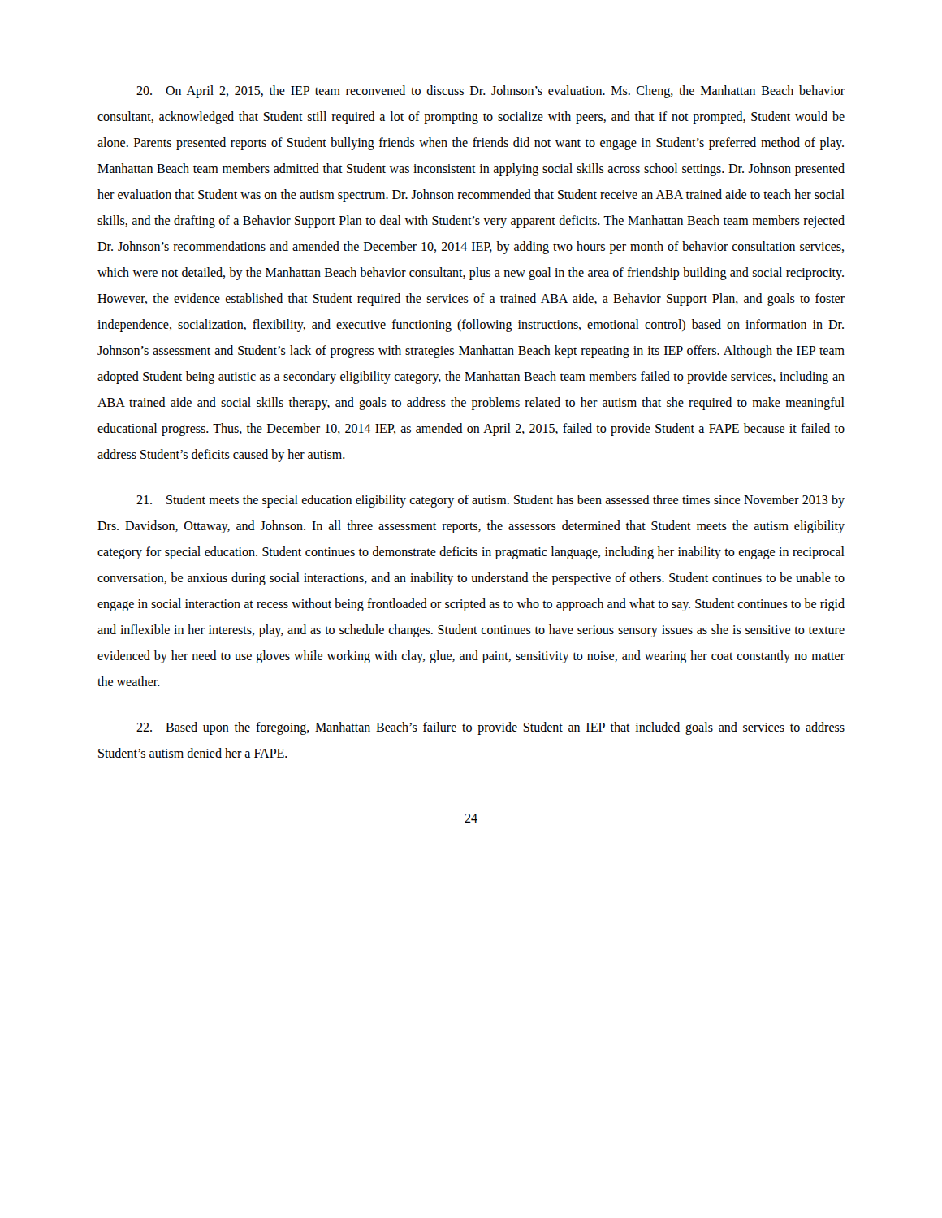20. On April 2, 2015, the IEP team reconvened to discuss Dr. Johnson’s evaluation. Ms. Cheng, the Manhattan Beach behavior consultant, acknowledged that Student still required a lot of prompting to socialize with peers, and that if not prompted, Student would be alone. Parents presented reports of Student bullying friends when the friends did not want to engage in Student’s preferred method of play. Manhattan Beach team members admitted that Student was inconsistent in applying social skills across school settings. Dr. Johnson presented her evaluation that Student was on the autism spectrum. Dr. Johnson recommended that Student receive an ABA trained aide to teach her social skills, and the drafting of a Behavior Support Plan to deal with Student’s very apparent deficits. The Manhattan Beach team members rejected Dr. Johnson’s recommendations and amended the December 10, 2014 IEP, by adding two hours per month of behavior consultation services, which were not detailed, by the Manhattan Beach behavior consultant, plus a new goal in the area of friendship building and social reciprocity. However, the evidence established that Student required the services of a trained ABA aide, a Behavior Support Plan, and goals to foster independence, socialization, flexibility, and executive functioning (following instructions, emotional control) based on information in Dr. Johnson’s assessment and Student’s lack of progress with strategies Manhattan Beach kept repeating in its IEP offers. Although the IEP team adopted Student being autistic as a secondary eligibility category, the Manhattan Beach team members failed to provide services, including an ABA trained aide and social skills therapy, and goals to address the problems related to her autism that she required to make meaningful educational progress. Thus, the December 10, 2014 IEP, as amended on April 2, 2015, failed to provide Student a FAPE because it failed to address Student’s deficits caused by her autism.
21. Student meets the special education eligibility category of autism. Student has been assessed three times since November 2013 by Drs. Davidson, Ottaway, and Johnson. In all three assessment reports, the assessors determined that Student meets the autism eligibility category for special education. Student continues to demonstrate deficits in pragmatic language, including her inability to engage in reciprocal conversation, be anxious during social interactions, and an inability to understand the perspective of others. Student continues to be unable to engage in social interaction at recess without being frontloaded or scripted as to who to approach and what to say. Student continues to be rigid and inflexible in her interests, play, and as to schedule changes. Student continues to have serious sensory issues as she is sensitive to texture evidenced by her need to use gloves while working with clay, glue, and paint, sensitivity to noise, and wearing her coat constantly no matter the weather.
22. Based upon the foregoing, Manhattan Beach’s failure to provide Student an IEP that included goals and services to address Student’s autism denied her a FAPE.
24